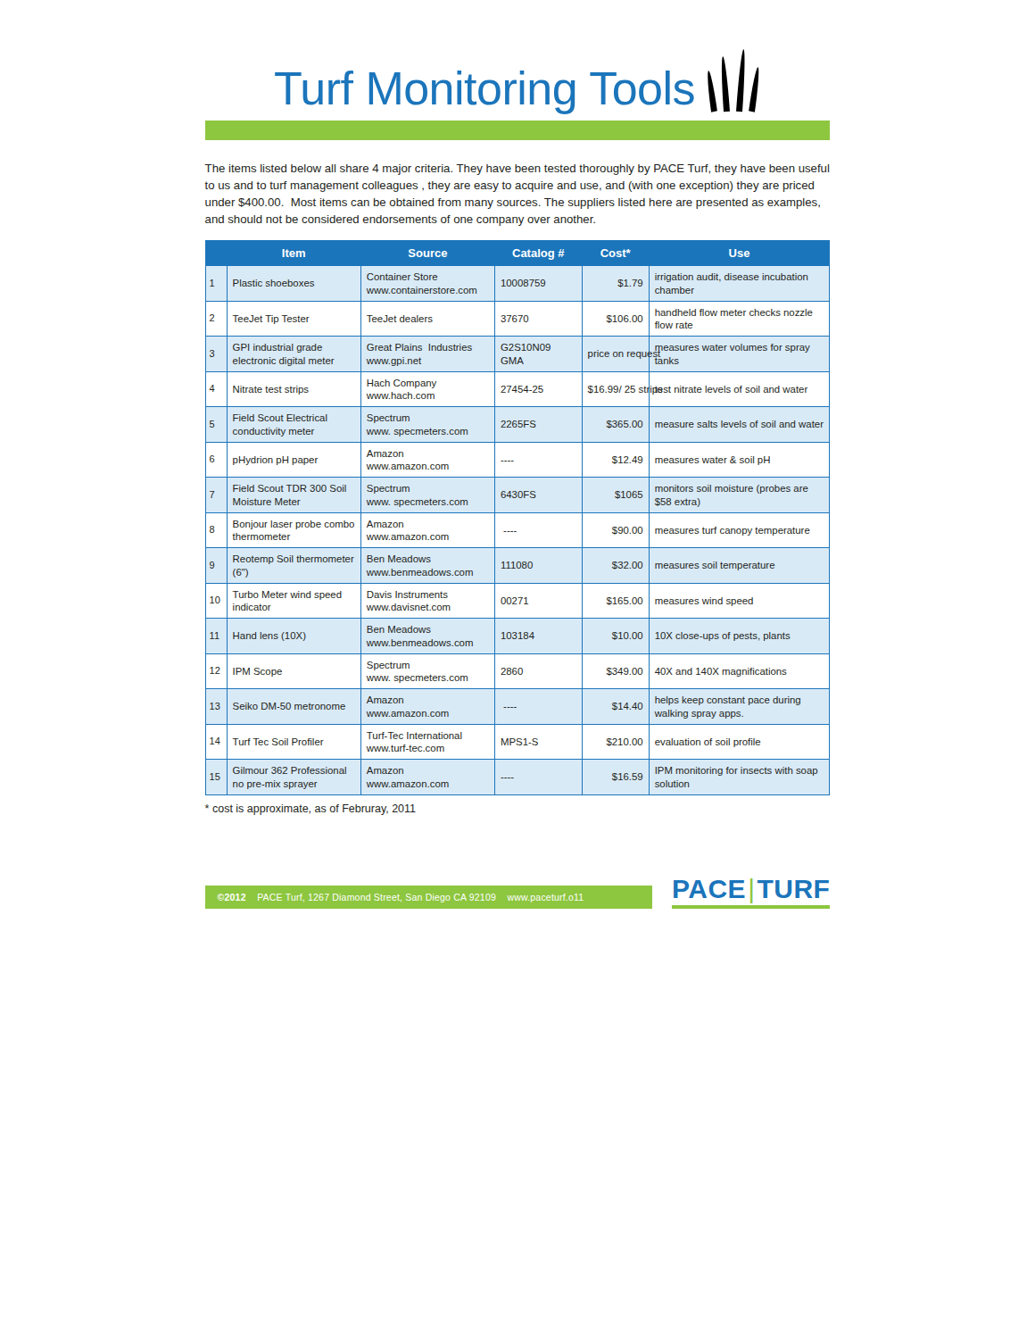Turf Monitoring Tools
The items listed below all share 4 major criteria. They have been tested thoroughly by PACE Turf, they have been useful to us and to turf management colleagues , they are easy to acquire and use, and (with one exception) they are priced under $400.00. Most items can be obtained from many sources. The suppliers listed here are presented as examples, and should not be considered endorsements of one company over another.
| | Item | Source | Catalog # | Cost* | Use |
| --- | --- | --- | --- | --- | --- |
| 1 | Plastic shoeboxes | Container Store www.containerstore.com | 10008759 | $1.79 | irrigation audit, disease incubation chamber |
| 2 | TeeJet Tip Tester | TeeJet dealers | 37670 | $106.00 | handheld flow meter checks nozzle flow rate |
| 3 | GPI industrial grade electronic digital meter | Great Plains Industries www.gpi.net | G2S10N09 GMA | price on request | measures water volumes for spray tanks |
| 4 | Nitrate test strips | Hach Company www.hach.com | 27454-25 | $16.99/ 25 strips | test nitrate levels of soil and water |
| 5 | Field Scout Electrical conductivity meter | Spectrum www. specmeters.com | 2265FS | $365.00 | measure salts levels of soil and water |
| 6 | pHydrion pH paper | Amazon www.amazon.com | ---- | $12.49 | measures water & soil pH |
| 7 | Field Scout TDR 300 Soil Moisture Meter | Spectrum www. specmeters.com | 6430FS | $1065 | monitors soil moisture (probes are $58 extra) |
| 8 | Bonjour laser probe combo thermometer | Amazon www.amazon.com | ---- | $90.00 | measures turf canopy temperature |
| 9 | Reotemp Soil thermometer (6") | Ben Meadows www.benmeadows.com | 111080 | $32.00 | measures soil temperature |
| 10 | Turbo Meter wind speed indicator | Davis Instruments www.davisnet.com | 00271 | $165.00 | measures wind speed |
| 11 | Hand lens (10X) | Ben Meadows www.benmeadows.com | 103184 | $10.00 | 10X close-ups of pests, plants |
| 12 | IPM Scope | Spectrum www. specmeters.com | 2860 | $349.00 | 40X and 140X magnifications |
| 13 | Seiko DM-50 metronome | Amazon www.amazon.com | ---- | $14.40 | helps keep constant pace during walking spray apps. |
| 14 | Turf Tec Soil Profiler | Turf-Tec International www.turf-tec.com | MPS1-S | $210.00 | evaluation of soil profile |
| 15 | Gilmour 362 Professional no pre-mix sprayer | Amazon www.amazon.com | ---- | $16.59 | IPM monitoring for insects with soap solution |
* cost is approximate, as of Februray, 2011
©2012 PACE Turf, 1267 Diamond Street, San Diego CA 92109 www.paceturf.o11
PACE|TURF